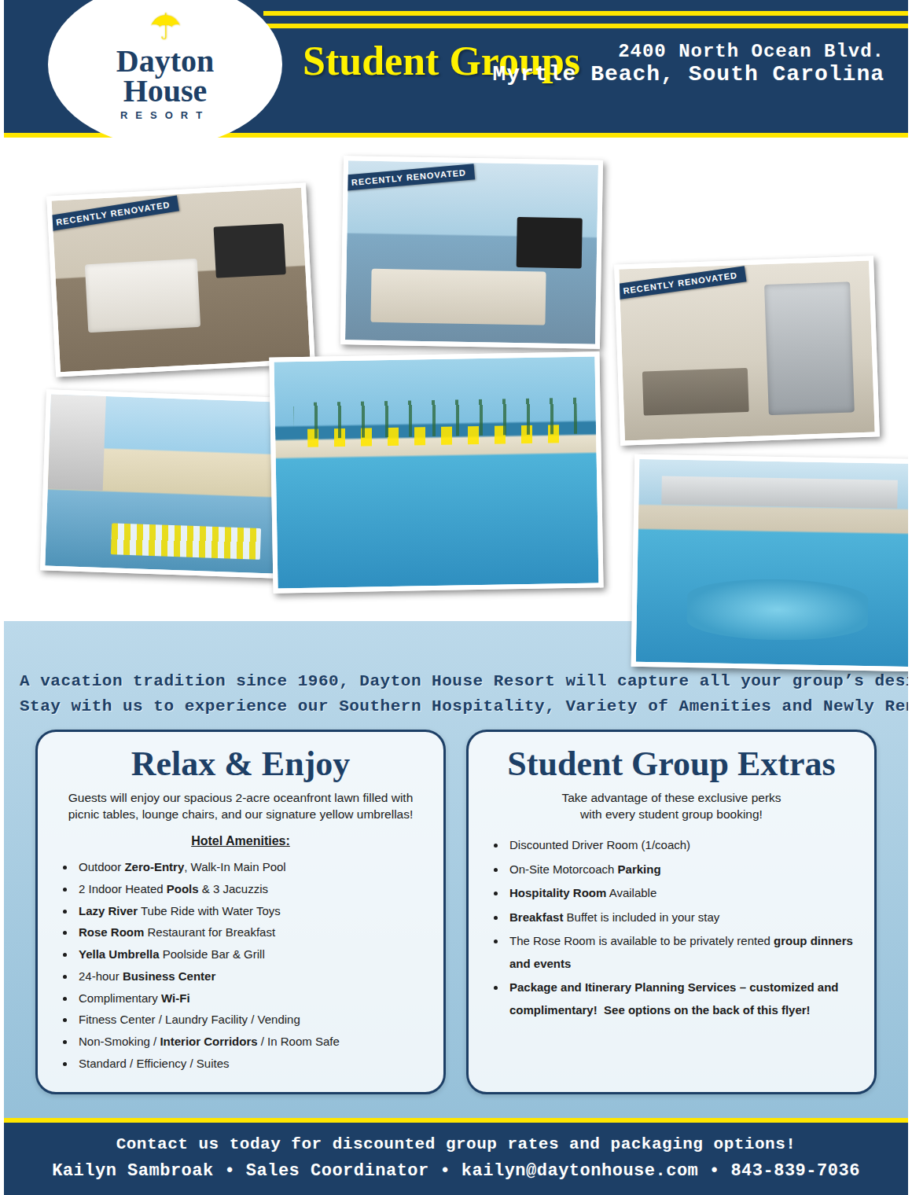☂
Dayton
House
RESORT
Student Groups
2400 North Ocean Blvd.
Myrtle Beach, South Carolina
Recently Renovated
Recently Renovated
Recently Renovated
A vacation tradition since 1960, Dayton House Resort will capture all your group’s desires!
Stay with us to experience our Southern Hospitality, Variety of Amenities and Newly Renovated Units!
Relax & Enjoy
Guests will enjoy our spacious 2-acre oceanfront lawn filled with picnic tables, lounge chairs, and our signature yellow umbrellas!
Hotel Amenities:
Outdoor Zero-Entry, Walk-In Main Pool
2 Indoor Heated Pools & 3 Jacuzzis
Lazy River Tube Ride with Water Toys
Rose Room Restaurant for Breakfast
Yella Umbrella Poolside Bar & Grill
24-hour Business Center
Complimentary Wi-Fi
Fitness Center / Laundry Facility / Vending
Non-Smoking / Interior Corridors / In Room Safe
Standard / Efficiency / Suites
Student Group Extras
Take advantage of these exclusive perks
with every student group booking!
Discounted Driver Room (1/coach)
On-Site Motorcoach Parking
Hospitality Room Available
Breakfast Buffet is included in your stay
The Rose Room is available to be privately rented group dinners and events
Package and Itinerary Planning Services – customized and complimentary! See options on the back of this flyer!
Contact us today for discounted group rates and packaging options!
Kailyn Sambroak • Sales Coordinator • kailyn@daytonhouse.com • 843-839-7036